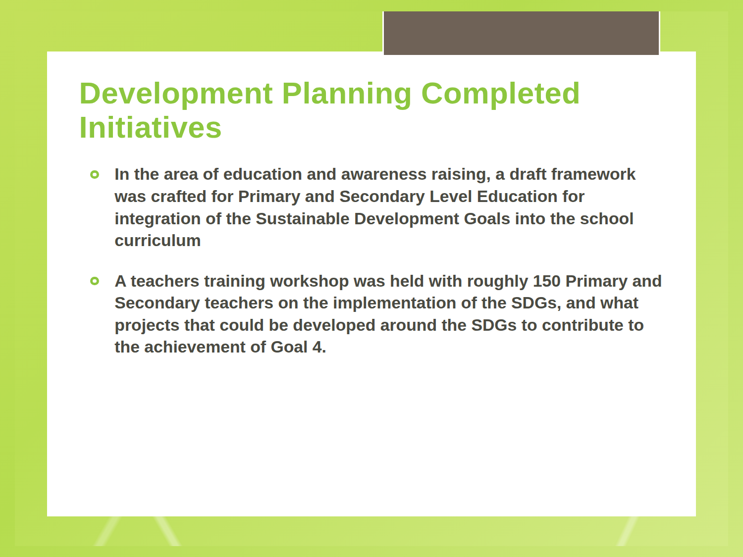Development Planning Completed Initiatives
In the area of education and awareness raising, a draft framework was crafted for Primary and Secondary Level Education for integration of the Sustainable Development Goals into the school curriculum
A teachers training workshop was held with roughly 150 Primary and Secondary teachers on the implementation of the SDGs, and what projects that could be developed around the SDGs to contribute to the achievement of Goal 4.